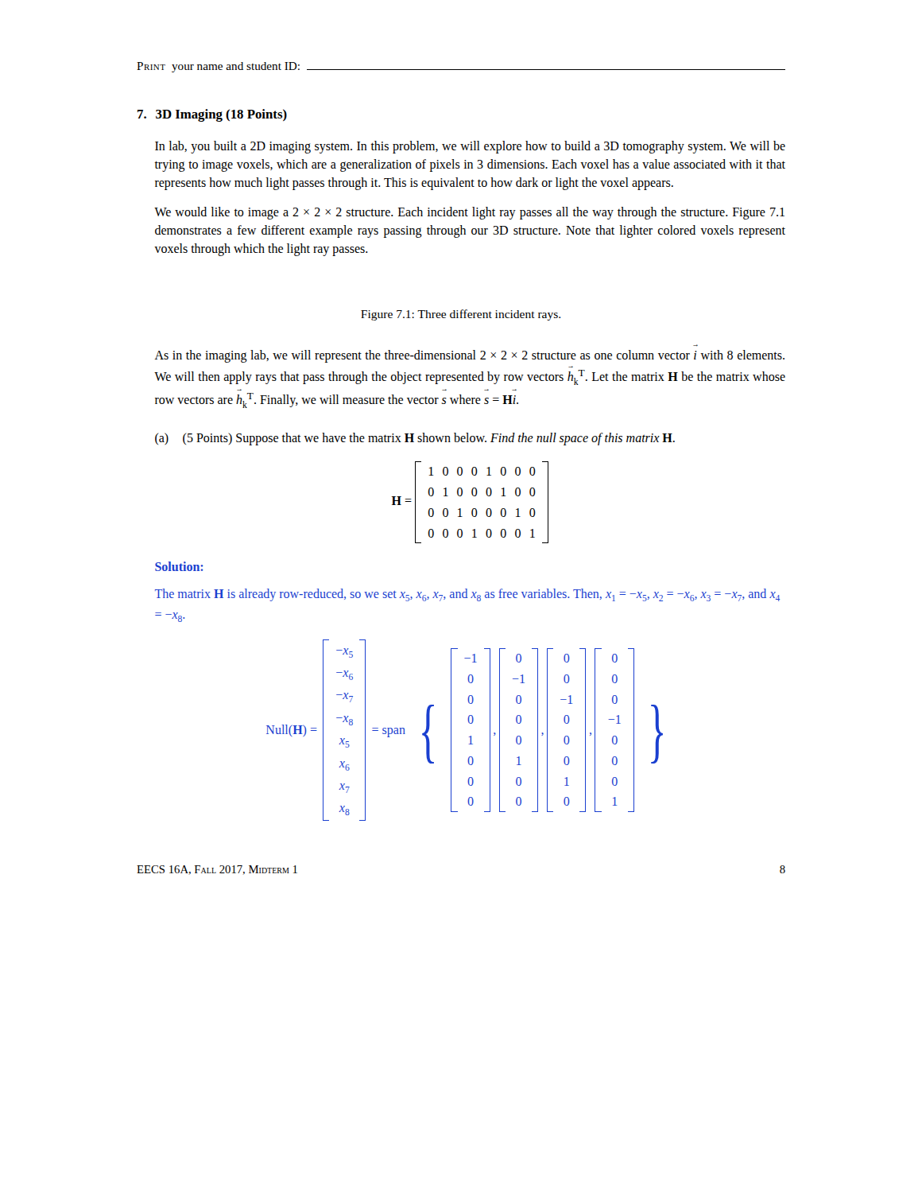Print your name and student ID:
7. 3D Imaging (18 Points)
In lab, you built a 2D imaging system. In this problem, we will explore how to build a 3D tomography system. We will be trying to image voxels, which are a generalization of pixels in 3 dimensions. Each voxel has a value associated with it that represents how much light passes through it. This is equivalent to how dark or light the voxel appears.
We would like to image a 2 × 2 × 2 structure. Each incident light ray passes all the way through the structure. Figure 7.1 demonstrates a few different example rays passing through our 3D structure. Note that lighter colored voxels represent voxels through which the light ray passes.
Figure 7.1: Three different incident rays.
As in the imaging lab, we will represent the three-dimensional 2 × 2 × 2 structure as one column vector i with 8 elements. We will then apply rays that pass through the object represented by row vectors hkT. Let the matrix H be the matrix whose row vectors are hkT. Finally, we will measure the vector s where s = Hi.
(a)(5 Points) Suppose that we have the matrix H shown below. Find the null space of this matrix H.
H =
| 1 | 0 | 0 | 0 | 1 | 0 | 0 | 0 |
| 0 | 1 | 0 | 0 | 0 | 1 | 0 | 0 |
| 0 | 0 | 1 | 0 | 0 | 0 | 1 | 0 |
| 0 | 0 | 0 | 1 | 0 | 0 | 0 | 1 |
Solution:
The matrix H is already row-reduced, so we set x5, x6, x7, and x8 as free variables. Then, x1 = −x5, x2 = −x6, x3 = −x7, and x4 = −x8.
Null(H) =
| − x 5 |
| − x 6 |
| − x 7 |
| − x 8 |
| x 5 |
| x 6 |
| x 7 |
| x 8 |
= span {
| −1 |
| 0 |
| 0 |
| 0 |
| 1 |
| 0 |
| 0 |
| 0 |
,
| 0 |
| −1 |
| 0 |
| 0 |
| 0 |
| 1 |
| 0 |
| 0 |
,
| 0 |
| 0 |
| −1 |
| 0 |
| 0 |
| 0 |
| 1 |
| 0 |
,
| 0 |
| 0 |
| 0 |
| −1 |
| 0 |
| 0 |
| 0 |
| 1 |
}
EECS 16A, Fall 2017, Midterm 1 8